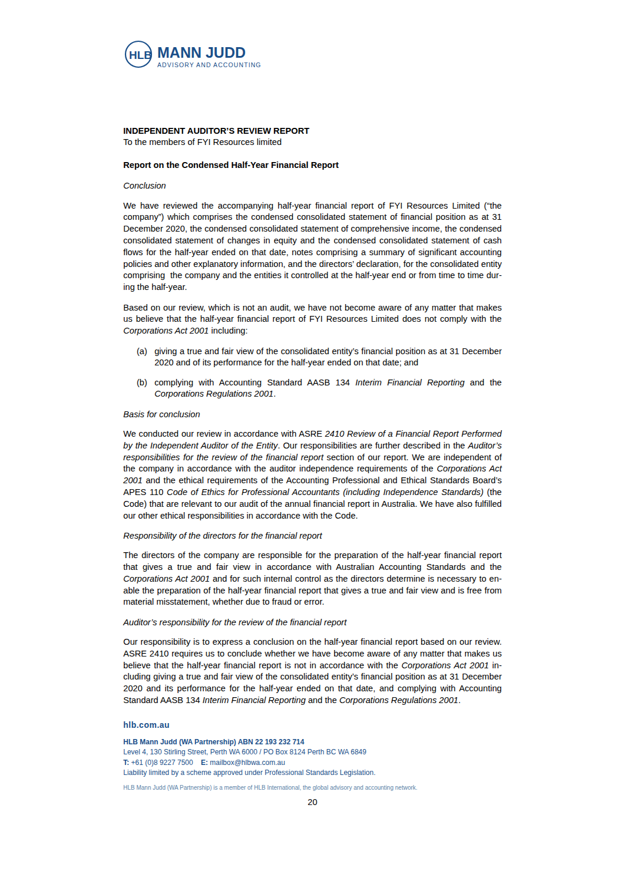HLB MANN JUDD ADVISORY AND ACCOUNTING
INDEPENDENT AUDITOR’S REVIEW REPORT
To the members of FYI Resources limited
Report on the Condensed Half-Year Financial Report
Conclusion
We have reviewed the accompanying half-year financial report of FYI Resources Limited (“the company”) which comprises the condensed consolidated statement of financial position as at 31 December 2020, the condensed consolidated statement of comprehensive income, the condensed consolidated statement of changes in equity and the condensed consolidated statement of cash flows for the half-year ended on that date, notes comprising a summary of significant accounting policies and other explanatory information, and the directors’ declaration, for the consolidated entity comprising the company and the entities it controlled at the half-year end or from time to time during the half-year.
Based on our review, which is not an audit, we have not become aware of any matter that makes us believe that the half-year financial report of FYI Resources Limited does not comply with the Corporations Act 2001 including:
(a) giving a true and fair view of the consolidated entity’s financial position as at 31 December 2020 and of its performance for the half-year ended on that date; and
(b) complying with Accounting Standard AASB 134 Interim Financial Reporting and the Corporations Regulations 2001.
Basis for conclusion
We conducted our review in accordance with ASRE 2410 Review of a Financial Report Performed by the Independent Auditor of the Entity. Our responsibilities are further described in the Auditor’s responsibilities for the review of the financial report section of our report. We are independent of the company in accordance with the auditor independence requirements of the Corporations Act 2001 and the ethical requirements of the Accounting Professional and Ethical Standards Board’s APES 110 Code of Ethics for Professional Accountants (including Independence Standards) (the Code) that are relevant to our audit of the annual financial report in Australia. We have also fulfilled our other ethical responsibilities in accordance with the Code.
Responsibility of the directors for the financial report
The directors of the company are responsible for the preparation of the half-year financial report that gives a true and fair view in accordance with Australian Accounting Standards and the Corporations Act 2001 and for such internal control as the directors determine is necessary to enable the preparation of the half-year financial report that gives a true and fair view and is free from material misstatement, whether due to fraud or error.
Auditor’s responsibility for the review of the financial report
Our responsibility is to express a conclusion on the half-year financial report based on our review. ASRE 2410 requires us to conclude whether we have become aware of any matter that makes us believe that the half-year financial report is not in accordance with the Corporations Act 2001 including giving a true and fair view of the consolidated entity’s financial position as at 31 December 2020 and its performance for the half-year ended on that date, and complying with Accounting Standard AASB 134 Interim Financial Reporting and the Corporations Regulations 2001.
hlb.com.au
HLB Mann Judd (WA Partnership) ABN 22 193 232 714
Level 4, 130 Stirling Street, Perth WA 6000 / PO Box 8124 Perth BC WA 6849
T: +61 (0)8 9227 7500 E: mailbox@hlbwa.com.au
Liability limited by a scheme approved under Professional Standards Legislation.
HLB Mann Judd (WA Partnership) is a member of HLB International, the global advisory and accounting network.
20